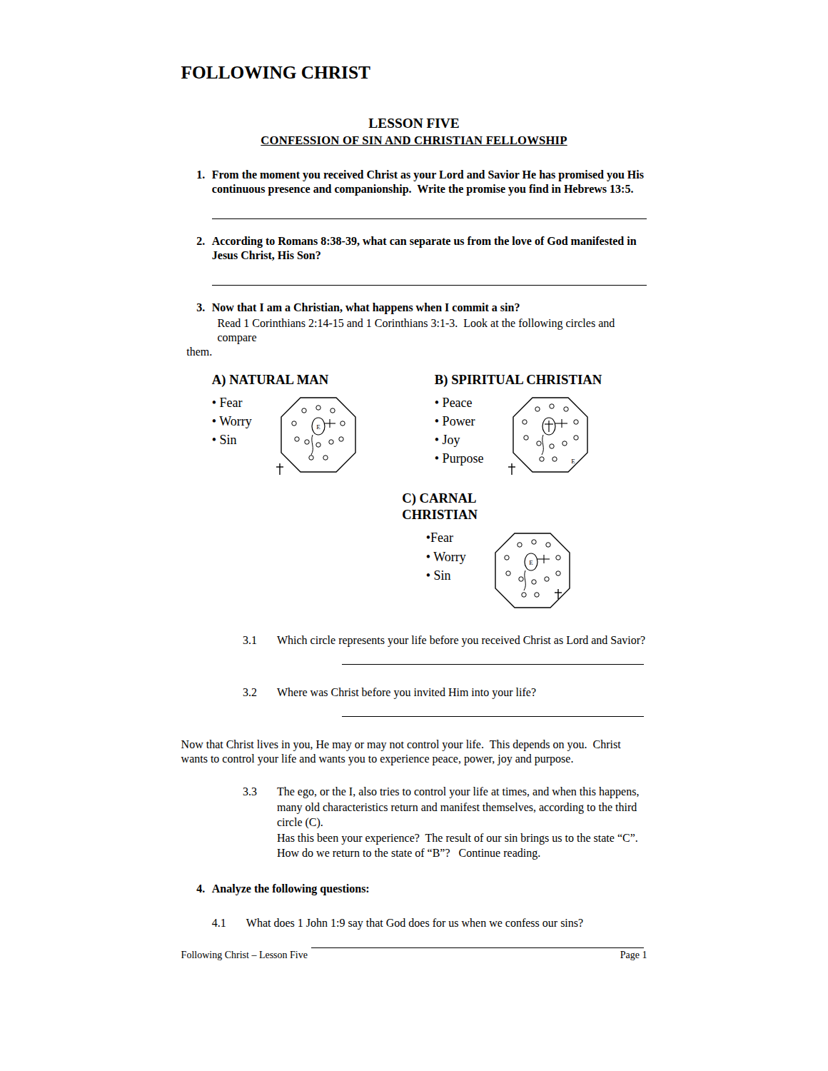FOLLOWING CHRIST
LESSON FIVE
CONFESSION OF SIN AND CHRISTIAN FELLOWSHIP
1. From the moment you received Christ as your Lord and Savior He has promised you His continuous presence and companionship. Write the promise you find in Hebrews 13:5.
2. According to Romans 8:38-39, what can separate us from the love of God manifested in Jesus Christ, His Son?
3. Now that I am a Christian, what happens when I commit a sin?
Read 1 Corinthians 2:14-15 and 1 Corinthians 3:1-3. Look at the following circles and compare
them.
A) NATURAL MAN
• Fear
• Worry
• Sin
E
B) SPIRITUAL CHRISTIAN
• Peace
• Power
• Joy
• Purpose
E
C) CARNAL CHRISTIAN
•Fear
• Worry
• Sin
E
3.1 Which circle represents your life before you received Christ as Lord and Savior?
3.2 Where was Christ before you invited Him into your life?
Now that Christ lives in you, He may or may not control your life. This depends on you. Christ wants to control your life and wants you to experience peace, power, joy and purpose.
3.3 The ego, or the I, also tries to control your life at times, and when this happens,
many old characteristics return and manifest themselves, according to the third circle (C).
Has this been your experience? The result of our sin brings us to the state “C”.
How do we return to the state of “B”? Continue reading.
4. Analyze the following questions:
4.1 What does 1 John 1:9 say that God does for us when we confess our sins?
Following Christ – Lesson Five Page 1